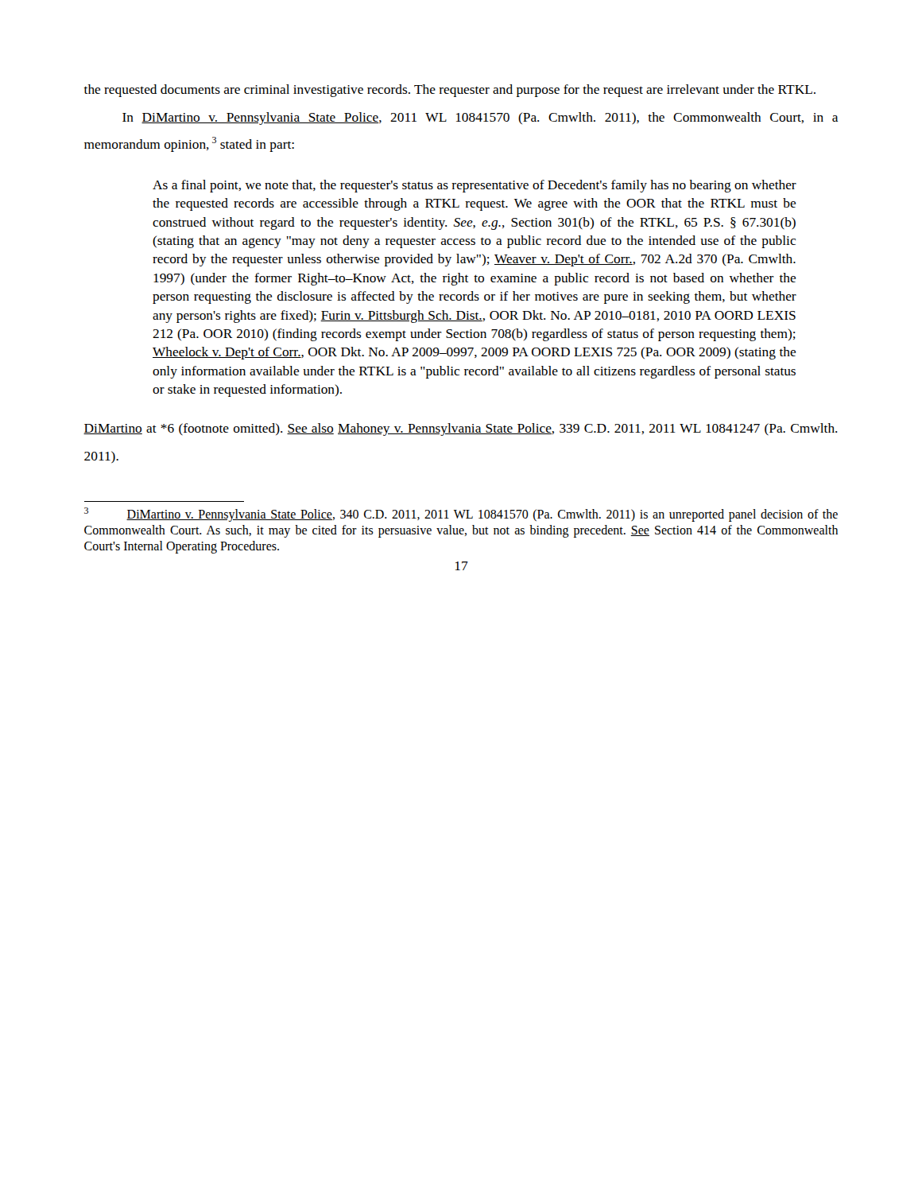the requested documents are criminal investigative records. The requester and purpose for the request are irrelevant under the RTKL.
In DiMartino v. Pennsylvania State Police, 2011 WL 10841570 (Pa. Cmwlth. 2011), the Commonwealth Court, in a memorandum opinion, 3 stated in part:
As a final point, we note that, the requester's status as representative of Decedent's family has no bearing on whether the requested records are accessible through a RTKL request. We agree with the OOR that the RTKL must be construed without regard to the requester's identity. See, e.g., Section 301(b) of the RTKL, 65 P.S. § 67.301(b) (stating that an agency "may not deny a requester access to a public record due to the intended use of the public record by the requester unless otherwise provided by law"); Weaver v. Dep't of Corr., 702 A.2d 370 (Pa. Cmwlth. 1997) (under the former Right–to–Know Act, the right to examine a public record is not based on whether the person requesting the disclosure is affected by the records or if her motives are pure in seeking them, but whether any person's rights are fixed); Furin v. Pittsburgh Sch. Dist., OOR Dkt. No. AP 2010–0181, 2010 PA OORD LEXIS 212 (Pa. OOR 2010) (finding records exempt under Section 708(b) regardless of status of person requesting them); Wheelock v. Dep't of Corr., OOR Dkt. No. AP 2009–0997, 2009 PA OORD LEXIS 725 (Pa. OOR 2009) (stating the only information available under the RTKL is a "public record" available to all citizens regardless of personal status or stake in requested information).
DiMartino at *6 (footnote omitted). See also Mahoney v. Pennsylvania State Police, 339 C.D. 2011, 2011 WL 10841247 (Pa. Cmwlth. 2011).
3 DiMartino v. Pennsylvania State Police, 340 C.D. 2011, 2011 WL 10841570 (Pa. Cmwlth. 2011) is an unreported panel decision of the Commonwealth Court. As such, it may be cited for its persuasive value, but not as binding precedent. See Section 414 of the Commonwealth Court's Internal Operating Procedures.
17